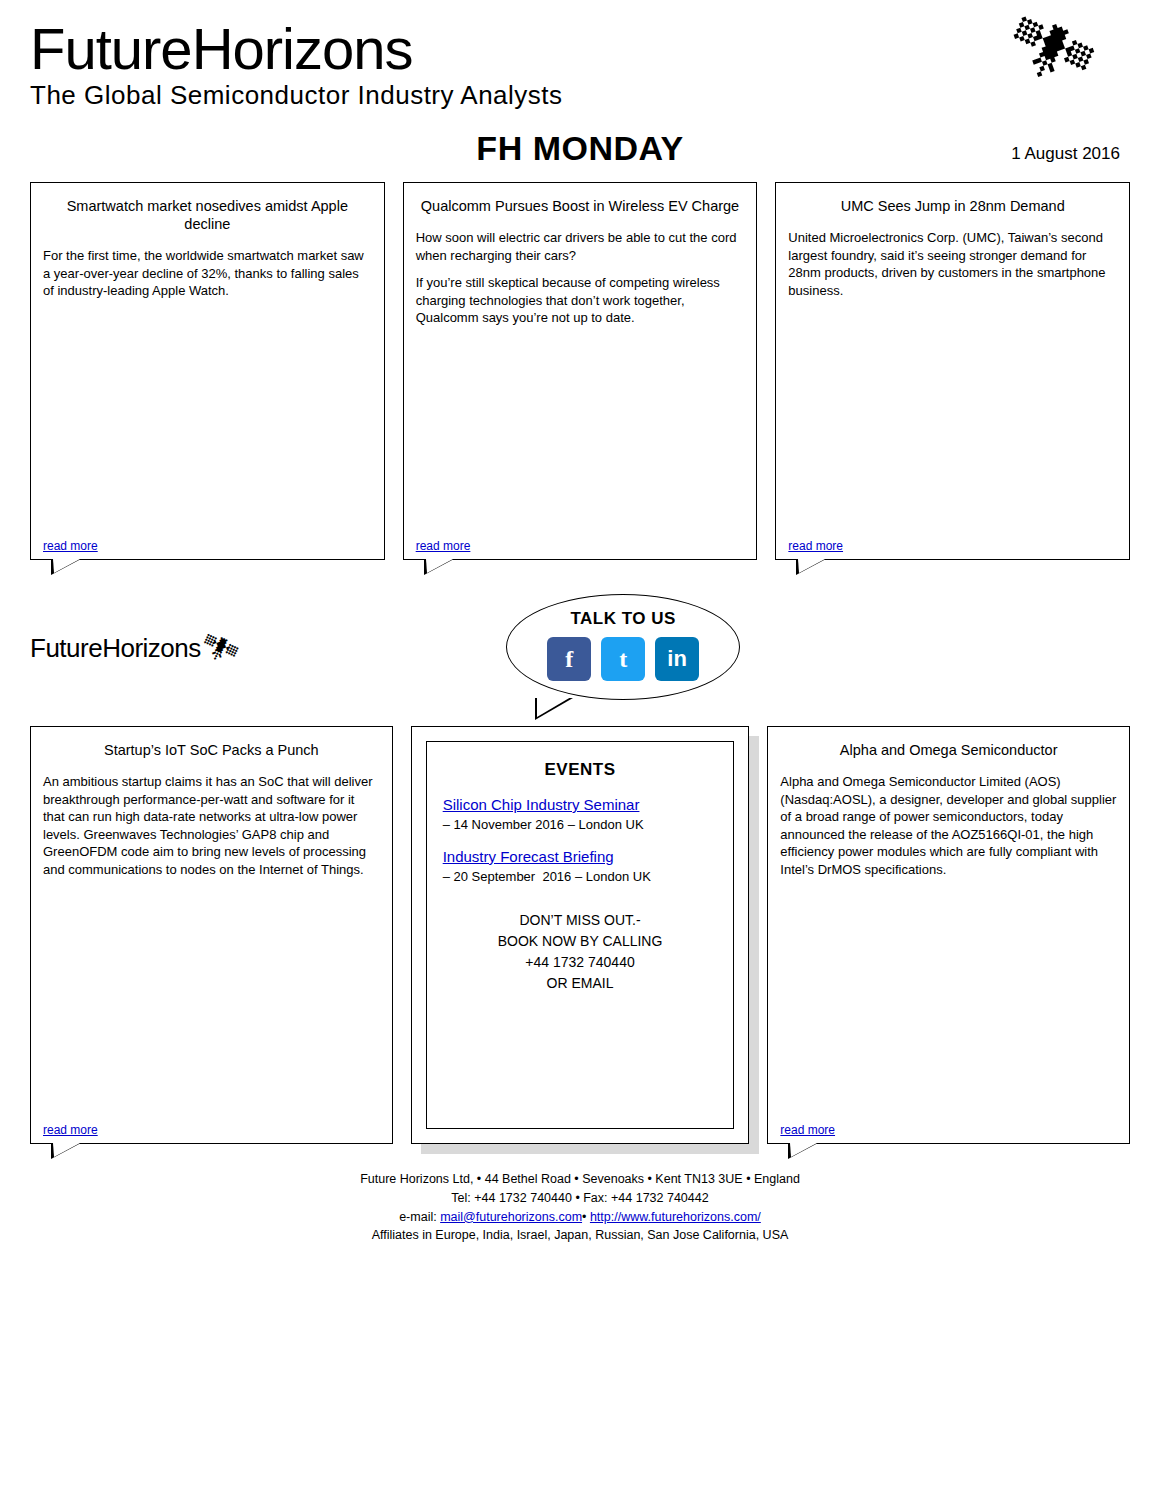🛰
Future Horizons
The Global Semiconductor Industry Analysts
FH MONDAY
1 August 2016
Smartwatch market nosedives amidst Apple decline
For the first time, the worldwide smartwatch market saw a year-over-year decline of 32%, thanks to falling sales of industry-leading Apple Watch.
read more
Qualcomm Pursues Boost in Wireless EV Charge
How soon will electric car drivers be able to cut the cord when recharging their cars?
If you’re still skeptical because of competing wireless charging technologies that don’t work together, Qualcomm says you’re not up to date.
read more
UMC Sees Jump in 28nm Demand
United Microelectronics Corp. (UMC), Taiwan’s second largest foundry, said it’s seeing stronger demand for 28nm products, driven by customers in the smartphone business.
read more
Future Horizons🛰
TALK TO US
f t in
Startup’s IoT SoC Packs a Punch
An ambitious startup claims it has an SoC that will deliver breakthrough performance-per-watt and software for it that can run high data-rate networks at ultra-low power levels. Greenwaves Technologies’ GAP8 chip and GreenOFDM code aim to bring new levels of processing and communications to nodes on the Internet of Things.
read more
EVENTS
Silicon Chip Industry Seminar
– 14 November 2016 – London UK
Industry Forecast Briefing
– 20 September 2016 – London UK
DON’T MISS OUT.-
BOOK NOW BY CALLING
+44 1732 740440
OR EMAIL
Alpha and Omega Semiconductor
Alpha and Omega Semiconductor Limited (AOS) (Nasdaq:AOSL), a designer, developer and global supplier of a broad range of power semiconductors, today announced the release of the AOZ5166QI-01, the high efficiency power modules which are fully compliant with Intel’s DrMOS specifications.
read more
Future Horizons Ltd, • 44 Bethel Road • Sevenoaks • Kent TN13 3UE • England
Tel: +44 1732 740440 • Fax: +44 1732 740442
e-mail: mail@futurehorizons.com• http://www.futurehorizons.com/
Affiliates in Europe, India, Israel, Japan, Russian, San Jose California, USA